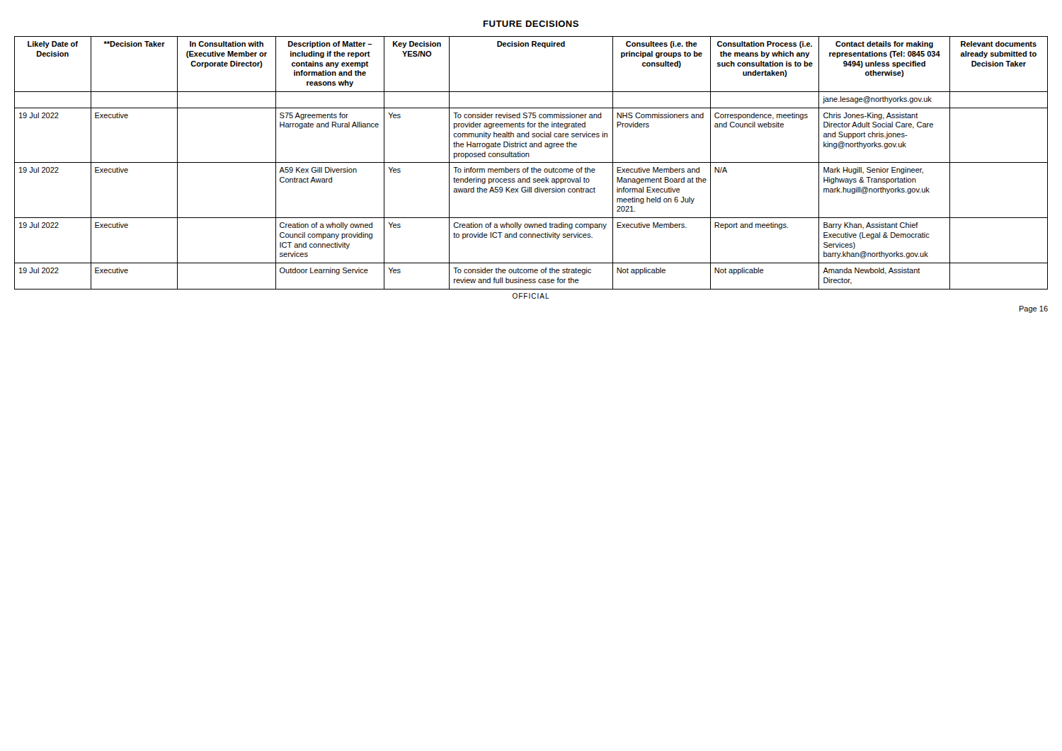FUTURE DECISIONS
| Likely Date of Decision | **Decision Taker | In Consultation with (Executive Member or Corporate Director) | Description of Matter – including if the report contains any exempt information and the reasons why | Key Decision YES/NO | Decision Required | Consultees (i.e. the principal groups to be consulted) | Consultation Process (i.e. the means by which any such consultation is to be undertaken) | Contact details for making representations (Tel: 0845 034 9494) unless specified otherwise) | Relevant documents already submitted to Decision Taker |
| --- | --- | --- | --- | --- | --- | --- | --- | --- | --- |
| | | | | | | | | jane.lesage@northyorks.gov.uk | |
| 19 Jul 2022 | Executive | | S75 Agreements for Harrogate and Rural Alliance | Yes | To consider revised S75 commissioner and provider agreements for the integrated community health and social care services in the Harrogate District and agree the proposed consultation | NHS Commissioners and Providers | Correspondence, meetings and Council website | Chris Jones-King, Assistant Director Adult Social Care, Care and Support chris.jones-king@northyorks.gov.uk | |
| 19 Jul 2022 | Executive | | A59 Kex Gill Diversion Contract Award | Yes | To inform members of the outcome of the tendering process and seek approval to award the A59 Kex Gill diversion contract | Executive Members and Management Board at the informal Executive meeting held on 6 July 2021. | N/A | Mark Hugill, Senior Engineer, Highways & Transportation mark.hugill@northyorks.gov.uk | |
| 19 Jul 2022 | Executive | | Creation of a wholly owned Council company providing ICT and connectivity services | Yes | Creation of a wholly owned trading company to provide ICT and connectivity services. | Executive Members. | Report and meetings. | Barry Khan, Assistant Chief Executive (Legal & Democratic Services) barry.khan@northyorks.gov.uk | |
| 19 Jul 2022 | Executive | | Outdoor Learning Service | Yes | To consider the outcome of the strategic review and full business case for the | Not applicable | Not applicable | Amanda Newbold, Assistant Director, | |
OFFICIAL
Page 16